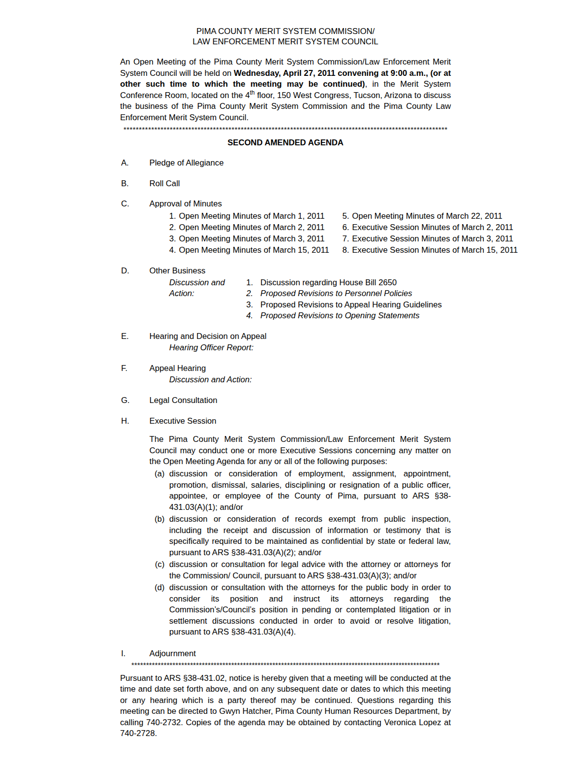PIMA COUNTY MERIT SYSTEM COMMISSION/
LAW ENFORCEMENT MERIT SYSTEM COUNCIL
An Open Meeting of the Pima County Merit System Commission/Law Enforcement Merit System Council will be held on Wednesday, April 27, 2011 convening at 9:00 a.m., (or at other such time to which the meeting may be continued), in the Merit System Conference Room, located on the 4th floor, 150 West Congress, Tucson, Arizona to discuss the business of the Pima County Merit System Commission and the Pima County Law Enforcement Merit System Council.
*********************************************************************************************************
SECOND AMENDED AGENDA
A.
Pledge of Allegiance
B.
Roll Call
C.
Approval of Minutes
| 1. | Open Meeting Minutes of March 1, 2011 | 5. | Open Meeting Minutes of March 22, 2011 |
| 2. | Open Meeting Minutes of March 2, 2011 | 6. | Executive Session Minutes of March 2, 2011 |
| 3. | Open Meeting Minutes of March 3, 2011 | 7. | Executive Session Minutes of March 3, 2011 |
| 4. | Open Meeting Minutes of March 15, 2011 | 8. | Executive Session Minutes of March 15, 2011 |
D.
Other Business
Discussion and Action:
1.
Discussion regarding House Bill 2650
2.
Proposed Revisions to Personnel Policies
3.
Proposed Revisions to Appeal Hearing Guidelines
4.
Proposed Revisions to Opening Statements
E.
Hearing and Decision on Appeal
Hearing Officer Report:
F.
Appeal Hearing
Discussion and Action:
G.
Legal Consultation
H.
Executive Session
The Pima County Merit System Commission/Law Enforcement Merit System Council may conduct one or more Executive Sessions concerning any matter on the Open Meeting Agenda for any or all of the following purposes:
(a) discussion or consideration of employment, assignment, appointment, promotion, dismissal, salaries, disciplining or resignation of a public officer, appointee, or employee of the County of Pima, pursuant to ARS §38-431.03(A)(1); and/or
(b) discussion or consideration of records exempt from public inspection, including the receipt and discussion of information or testimony that is specifically required to be maintained as confidential by state or federal law, pursuant to ARS §38-431.03(A)(2); and/or
(c) discussion or consultation for legal advice with the attorney or attorneys for the Commission/ Council, pursuant to ARS §38-431.03(A)(3); and/or
(d) discussion or consultation with the attorneys for the public body in order to consider its position and instruct its attorneys regarding the Commission’s/Council’s position in pending or contemplated litigation or in settlement discussions conducted in order to avoid or resolve litigation, pursuant to ARS §38-431.03(A)(4).
I.
Adjournment
*********************************************************************************************************
Pursuant to ARS §38-431.02, notice is hereby given that a meeting will be conducted at the time and date set forth above, and on any subsequent date or dates to which this meeting or any hearing which is a party thereof may be continued. Questions regarding this meeting can be directed to Gwyn Hatcher, Pima County Human Resources Department, by calling 740-2732. Copies of the agenda may be obtained by contacting Veronica Lopez at 740-2728.